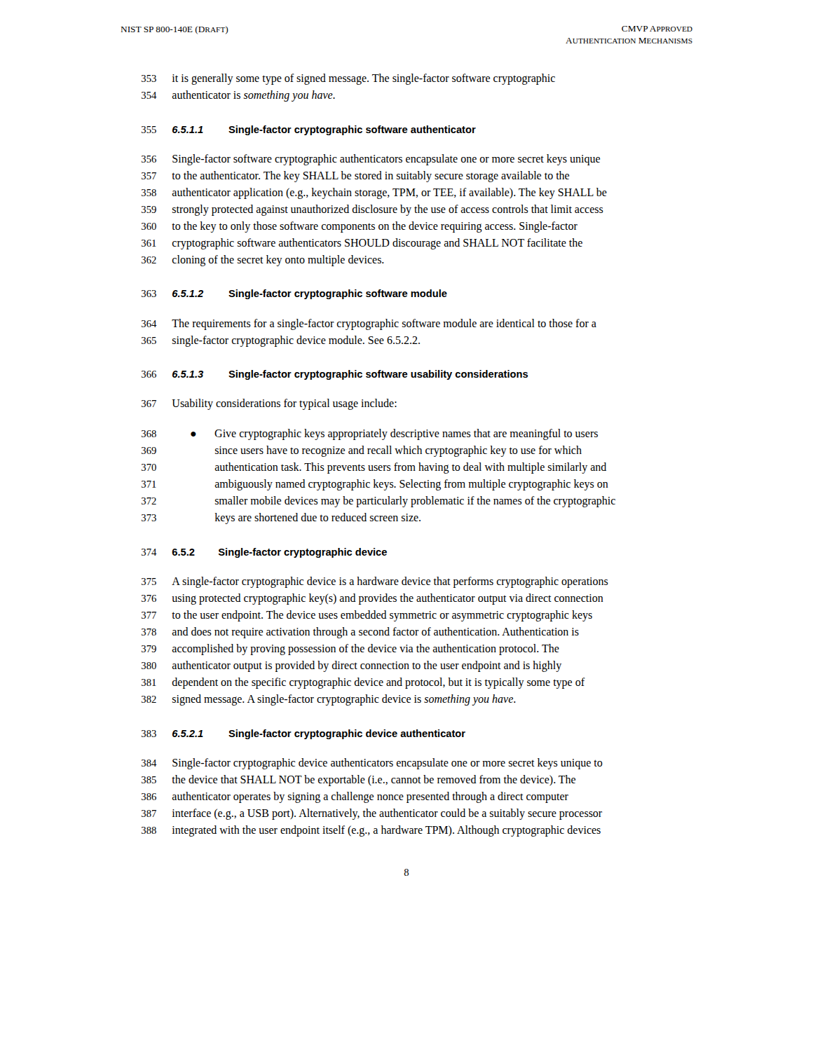NIST SP 800-140E (DRAFT)
CMVP APPROVED
AUTHENTICATION MECHANISMS
353 it is generally some type of signed message. The single-factor software cryptographic
354 authenticator is something you have.
355
6.5.1.1 Single-factor cryptographic software authenticator
356 Single-factor software cryptographic authenticators encapsulate one or more secret keys unique
357 to the authenticator. The key SHALL be stored in suitably secure storage available to the
358 authenticator application (e.g., keychain storage, TPM, or TEE, if available). The key SHALL be
359 strongly protected against unauthorized disclosure by the use of access controls that limit access
360 to the key to only those software components on the device requiring access. Single-factor
361 cryptographic software authenticators SHOULD discourage and SHALL NOT facilitate the
362 cloning of the secret key onto multiple devices.
363
6.5.1.2 Single-factor cryptographic software module
364 The requirements for a single-factor cryptographic software module are identical to those for a
365 single-factor cryptographic device module. See 6.5.2.2.
366
6.5.1.3 Single-factor cryptographic software usability considerations
367 Usability considerations for typical usage include:
368●Give cryptographic keys appropriately descriptive names that are meaningful to users
369 since users have to recognize and recall which cryptographic key to use for which
370 authentication task. This prevents users from having to deal with multiple similarly and
371 ambiguously named cryptographic keys. Selecting from multiple cryptographic keys on
372 smaller mobile devices may be particularly problematic if the names of the cryptographic
373 keys are shortened due to reduced screen size.
374
6.5.2 Single-factor cryptographic device
375 A single-factor cryptographic device is a hardware device that performs cryptographic operations
376 using protected cryptographic key(s) and provides the authenticator output via direct connection
377 to the user endpoint. The device uses embedded symmetric or asymmetric cryptographic keys
378 and does not require activation through a second factor of authentication. Authentication is
379 accomplished by proving possession of the device via the authentication protocol. The
380 authenticator output is provided by direct connection to the user endpoint and is highly
381 dependent on the specific cryptographic device and protocol, but it is typically some type of
382 signed message. A single-factor cryptographic device is something you have.
383
6.5.2.1 Single-factor cryptographic device authenticator
384 Single-factor cryptographic device authenticators encapsulate one or more secret keys unique to
385 the device that SHALL NOT be exportable (i.e., cannot be removed from the device). The
386 authenticator operates by signing a challenge nonce presented through a direct computer
387 interface (e.g., a USB port). Alternatively, the authenticator could be a suitably secure processor
388 integrated with the user endpoint itself (e.g., a hardware TPM). Although cryptographic devices
8